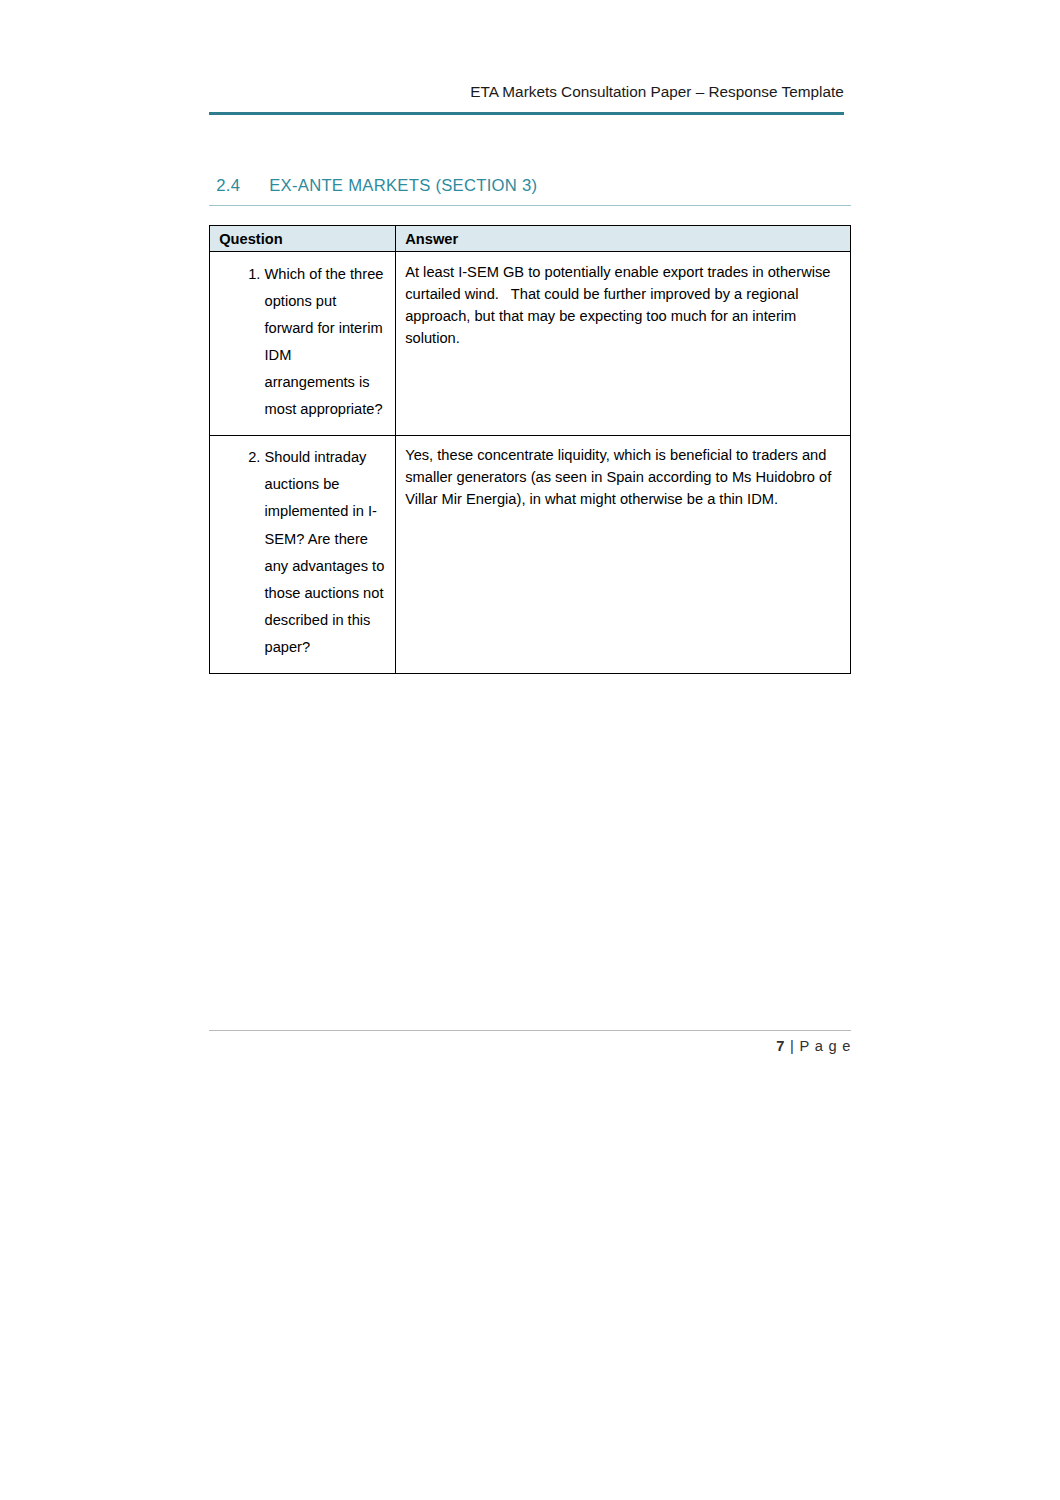ETA Markets Consultation Paper – Response Template
2.4 EX-ANTE MARKETS (SECTION 3)
| Question | Answer |
| --- | --- |
| Which of the three options put forward for interim IDM arrangements is most appropriate? | At least I-SEM GB to potentially enable export trades in otherwise curtailed wind. That could be further improved by a regional approach, but that may be expecting too much for an interim solution. |
| Should intraday auctions be implemented in I-SEM? Are there any advantages to those auctions not described in this paper? | Yes, these concentrate liquidity, which is beneficial to traders and smaller generators (as seen in Spain according to Ms Huidobro of Villar Mir Energia), in what might otherwise be a thin IDM. |
7 | P a g e